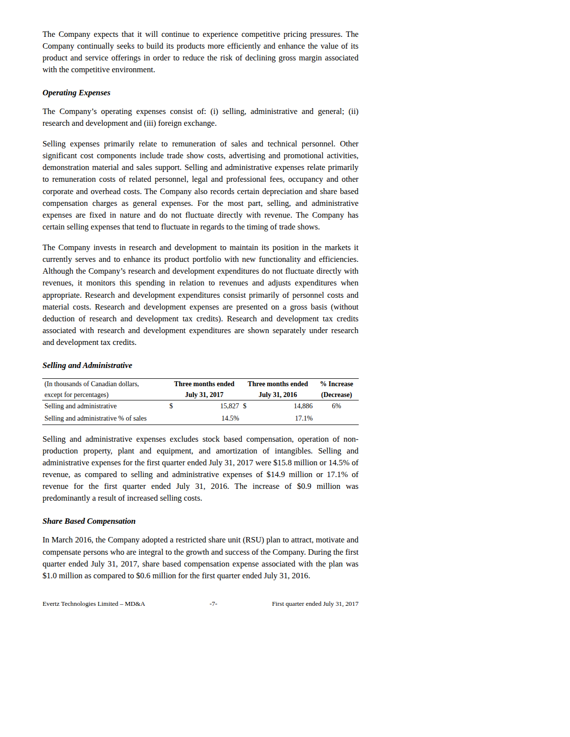The Company expects that it will continue to experience competitive pricing pressures. The Company continually seeks to build its products more efficiently and enhance the value of its product and service offerings in order to reduce the risk of declining gross margin associated with the competitive environment.
Operating Expenses
The Company’s operating expenses consist of: (i) selling, administrative and general; (ii) research and development and (iii) foreign exchange.
Selling expenses primarily relate to remuneration of sales and technical personnel. Other significant cost components include trade show costs, advertising and promotional activities, demonstration material and sales support. Selling and administrative expenses relate primarily to remuneration costs of related personnel, legal and professional fees, occupancy and other corporate and overhead costs. The Company also records certain depreciation and share based compensation charges as general expenses. For the most part, selling, and administrative expenses are fixed in nature and do not fluctuate directly with revenue. The Company has certain selling expenses that tend to fluctuate in regards to the timing of trade shows.
The Company invests in research and development to maintain its position in the markets it currently serves and to enhance its product portfolio with new functionality and efficiencies. Although the Company’s research and development expenditures do not fluctuate directly with revenues, it monitors this spending in relation to revenues and adjusts expenditures when appropriate. Research and development expenditures consist primarily of personnel costs and material costs. Research and development expenses are presented on a gross basis (without deduction of research and development tax credits). Research and development tax credits associated with research and development expenditures are shown separately under research and development tax credits.
Selling and Administrative
| (In thousands of Canadian dollars, | Three months ended | Three months ended | % Increase |
| --- | --- | --- | --- |
| except for percentages) | July 31, 2017 | July 31, 2016 | (Decrease) |
| Selling and administrative | $ | 15,827 | $ | 14,886 | 6% |
| Selling and administrative % of sales | | 14.5% | | 17.1% | |
Selling and administrative expenses excludes stock based compensation, operation of non-production property, plant and equipment, and amortization of intangibles. Selling and administrative expenses for the first quarter ended July 31, 2017 were $15.8 million or 14.5% of revenue, as compared to selling and administrative expenses of $14.9 million or 17.1% of revenue for the first quarter ended July 31, 2016. The increase of $0.9 million was predominantly a result of increased selling costs.
Share Based Compensation
In March 2016, the Company adopted a restricted share unit (RSU) plan to attract, motivate and compensate persons who are integral to the growth and success of the Company. During the first quarter ended July 31, 2017, share based compensation expense associated with the plan was $1.0 million as compared to $0.6 million for the first quarter ended July 31, 2016.
| Evertz Technologies Limited – MD&A | -7- | First quarter ended July 31, 2017 |